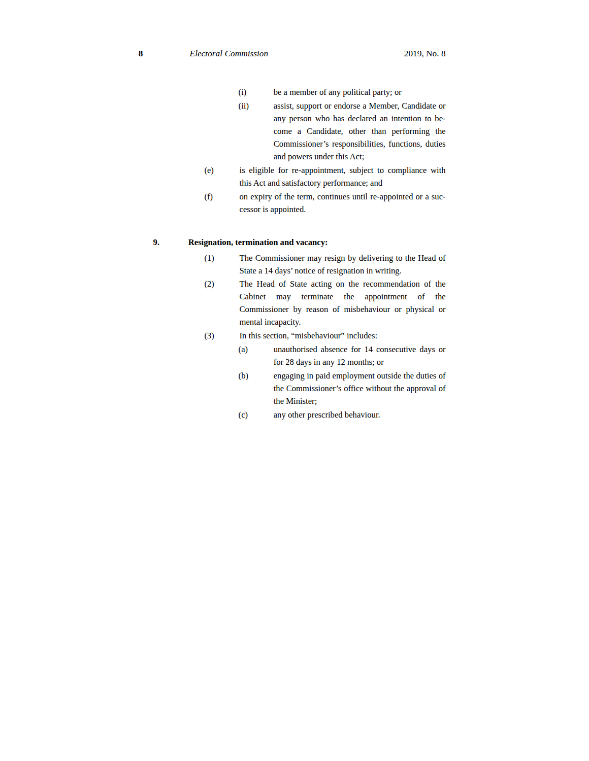8
Electoral Commission
2019, No. 8
(i)
be a member of any political party; or
(ii)
assist, support or endorse a Member, Candidate or any person who has declared an intention to become a Candidate, other than performing the Commissioner’s responsibilities, functions, duties and powers under this Act;
(e)
is eligible for re-appointment, subject to compliance with this Act and satisfactory performance; and
(f)
on expiry of the term, continues until re-appointed or a successor is appointed.
9.
Resignation, termination and vacancy:
(1)
The Commissioner may resign by delivering to the Head of State a 14 days’ notice of resignation in writing.
(2)
The Head of State acting on the recommendation of the Cabinet may terminate the appointment of the Commissioner by reason of misbehaviour or physical or mental incapacity.
(3)
In this section, “misbehaviour” includes:
(a)
unauthorised absence for 14 consecutive days or for 28 days in any 12 months; or
(b)
engaging in paid employment outside the duties of the Commissioner’s office without the approval of the Minister;
(c)
any other prescribed behaviour.